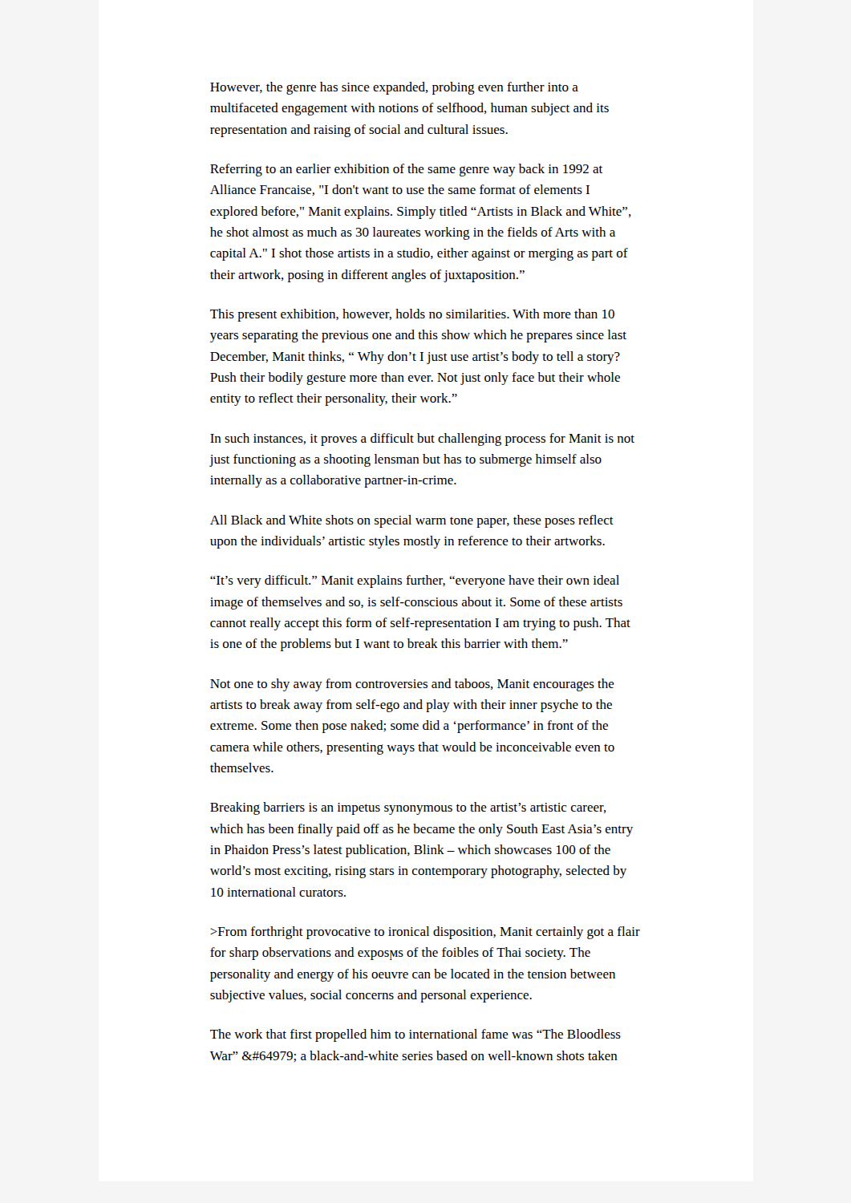However, the genre has since expanded, probing even further into a multifaceted engagement with notions of selfhood, human subject and its representation and raising of social and cultural issues.
Referring to an earlier exhibition of the same genre way back in 1992 at Alliance Francaise, "I don't want to use the same format of elements I explored before," Manit explains. Simply titled “Artists in Black and White”, he shot almost as much as 30 laureates working in the fields of Arts with a capital A." I shot those artists in a studio, either against or merging as part of their artwork, posing in different angles of juxtaposition.”
This present exhibition, however, holds no similarities. With more than 10 years separating the previous one and this show which he prepares since last December, Manit thinks, “ Why don’t I just use artist’s body to tell a story? Push their bodily gesture more than ever. Not just only face but their whole entity to reflect their personality, their work.”
In such instances, it proves a difficult but challenging process for Manit is not just functioning as a shooting lensman but has to submerge himself also internally as a collaborative partner-in-crime.
All Black and White shots on special warm tone paper, these poses reflect upon the individuals’ artistic styles mostly in reference to their artworks.
“It’s very difficult.” Manit explains further, “everyone have their own ideal image of themselves and so, is self-conscious about it. Some of these artists cannot really accept this form of self-representation I am trying to push. That is one of the problems but I want to break this barrier with them.”
Not one to shy away from controversies and taboos, Manit encourages the artists to break away from self-ego and play with their inner psyche to the extreme. Some then pose naked; some did a ‘performance’ in front of the camera while others, presenting ways that would be inconceivable even to themselves.
Breaking barriers is an impetus synonymous to the artist’s artistic career, which has been finally paid off as he became the only South East Asia’s entry in Phaidon Press’s latest publication, Blink – which showcases 100 of the world’s most exciting, rising stars in contemporary photography, selected by 10 international curators.
>From forthright provocative to ironical disposition, Manit certainly got a flair for sharp observations and exposϻs of the foibles of Thai society. The personality and energy of his oeuvre can be located in the tension between subjective values, social concerns and personal experience.
The work that first propelled him to international fame was “The Bloodless War” &#64979; a black-and-white series based on well-known shots taken